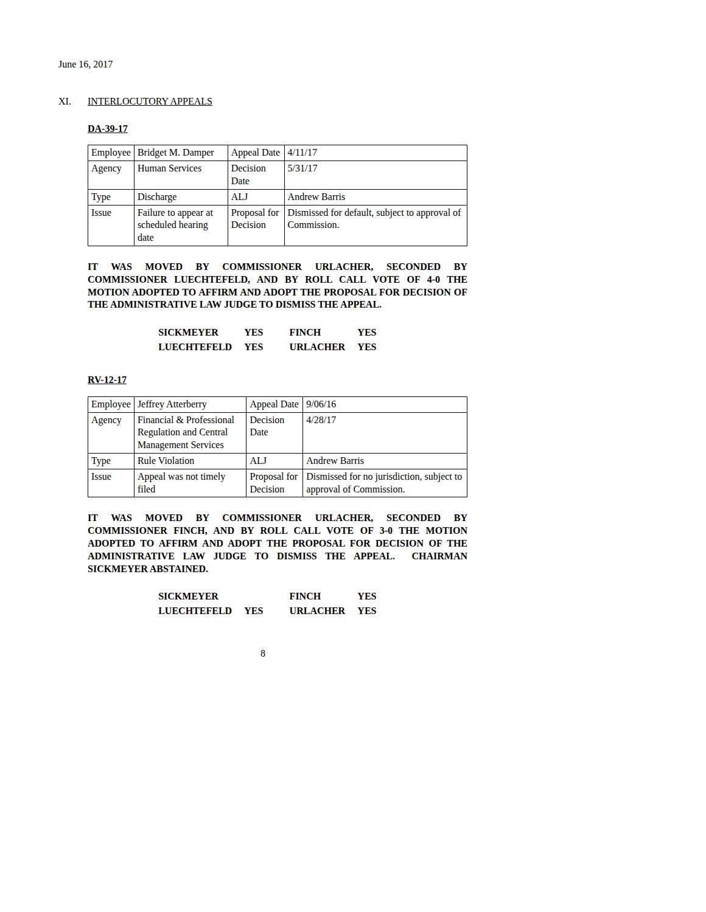June 16, 2017
XI. INTERLOCUTORY APPEALS
DA-39-17
| Employee | Bridget M. Damper | Appeal Date | 4/11/17 |
| Agency | Human Services | Decision Date | 5/31/17 |
| Type | Discharge | ALJ | Andrew Barris |
| Issue | Failure to appear at scheduled hearing date | Proposal for Decision | Dismissed for default, subject to approval of Commission. |
IT WAS MOVED BY COMMISSIONER URLACHER, SECONDED BY COMMISSIONER LUECHTEFELD, AND BY ROLL CALL VOTE OF 4-0 THE MOTION ADOPTED TO AFFIRM AND ADOPT THE PROPOSAL FOR DECISION OF THE ADMINISTRATIVE LAW JUDGE TO DISMISS THE APPEAL.
| SICKMEYER | YES | FINCH | YES |
| LUECHTEFELD | YES | URLACHER | YES |
RV-12-17
| Employee | Jeffrey Atterberry | Appeal Date | 9/06/16 |
| Agency | Financial & Professional Regulation and Central Management Services | Decision Date | 4/28/17 |
| Type | Rule Violation | ALJ | Andrew Barris |
| Issue | Appeal was not timely filed | Proposal for Decision | Dismissed for no jurisdiction, subject to approval of Commission. |
IT WAS MOVED BY COMMISSIONER URLACHER, SECONDED BY COMMISSIONER FINCH, AND BY ROLL CALL VOTE OF 3-0 THE MOTION ADOPTED TO AFFIRM AND ADOPT THE PROPOSAL FOR DECISION OF THE ADMINISTRATIVE LAW JUDGE TO DISMISS THE APPEAL. CHAIRMAN SICKMEYER ABSTAINED.
| SICKMEYER | | FINCH | YES |
| LUECHTEFELD | YES | URLACHER | YES |
8